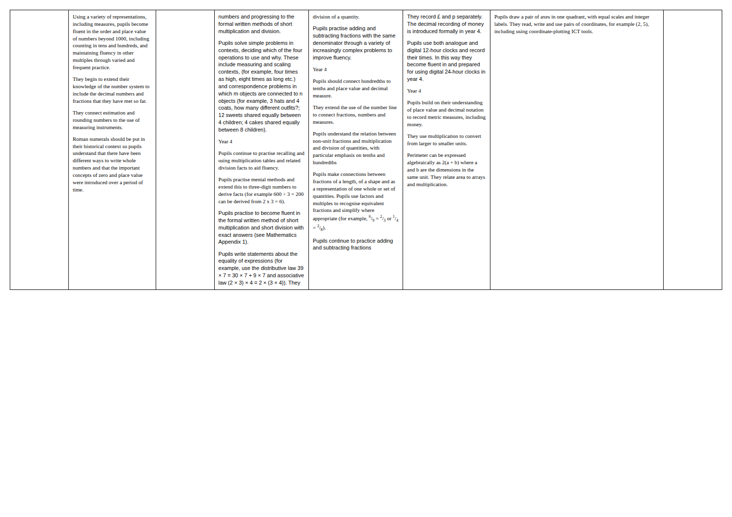| | Using a variety of representations, including measures, pupils become fluent in the order and place value of numbers beyond 1000, including counting in tens and hundreds, and maintaining fluency in other multiples through varied and frequent practice. They begin to extend their knowledge of the number system to include the decimal numbers and fractions that they have met so far. They connect estimation and rounding numbers to the use of measuring instruments. Roman numerals should be put in their historical context so pupils understand that there have been different ways to write whole numbers and that the important concepts of zero and place value were introduced over a period of time. | | numbers and progressing to the formal written methods of short multiplication and division. Pupils solve simple problems in contexts, deciding which of the four operations to use and why. These include measuring and scaling contexts, (for example, four times as high, eight times as long etc.) and correspondence problems in which m objects are connected to n objects (for example, 3 hats and 4 coats, how many different outfits?; 12 sweets shared equally between 4 children; 4 cakes shared equally between 8 children). Year 4 Pupils continue to practise recalling and using multiplication tables and related division facts to aid fluency. Pupils practise mental methods and extend this to three-digit numbers to derive facts (for example 600 ÷ 3 = 200 can be derived from 2 x 3 = 6). Pupils practise to become fluent in the formal written method of short multiplication and short division with exact answers (see Mathematics Appendix 1). Pupils write statements about the equality of expressions (for example, use the distributive law 39 × 7 = 30 × 7 + 9 × 7 and associative law (2 × 3) × 4 = 2 × (3 × 4)). They | division of a quantity. Pupils practise adding and subtracting fractions with the same denominator through a variety of increasingly complex problems to improve fluency. Year 4 Pupils should connect hundredths to tenths and place value and decimal measure. They extend the use of the number line to connect fractions, numbers and measures. Pupils understand the relation between non-unit fractions and multiplication and division of quantities, with particular emphasis on tenths and hundredths Pupils make connections between fractions of a length, of a shape and as a representation of one whole or set of quantities. Pupils use factors and multiples to recognise equivalent fractions and simplify where appropriate (for example, 6 / 9 = 2 / 3 or 1 / 4 = 2 / 8 ). Pupils continue to practice adding and subtracting fractions | They record £ and p separately. The decimal recording of money is introduced formally in year 4. Pupils use both analogue and digital 12-hour clocks and record their times. In this way they become fluent in and prepared for using digital 24-hour clocks in year 4. Year 4 Pupils build on their understanding of place value and decimal notation to record metric measures, including money. They use multiplication to convert from larger to smaller units. Perimeter can be expressed algebraically as 2(a + b) where a and b are the dimensions in the same unit. They relate area to arrays and multiplication. | Pupils draw a pair of axes in one quadrant, with equal scales and integer labels. They read, write and use pairs of coordinates, for example (2, 5), including using coordinate-plotting ICT tools. | |